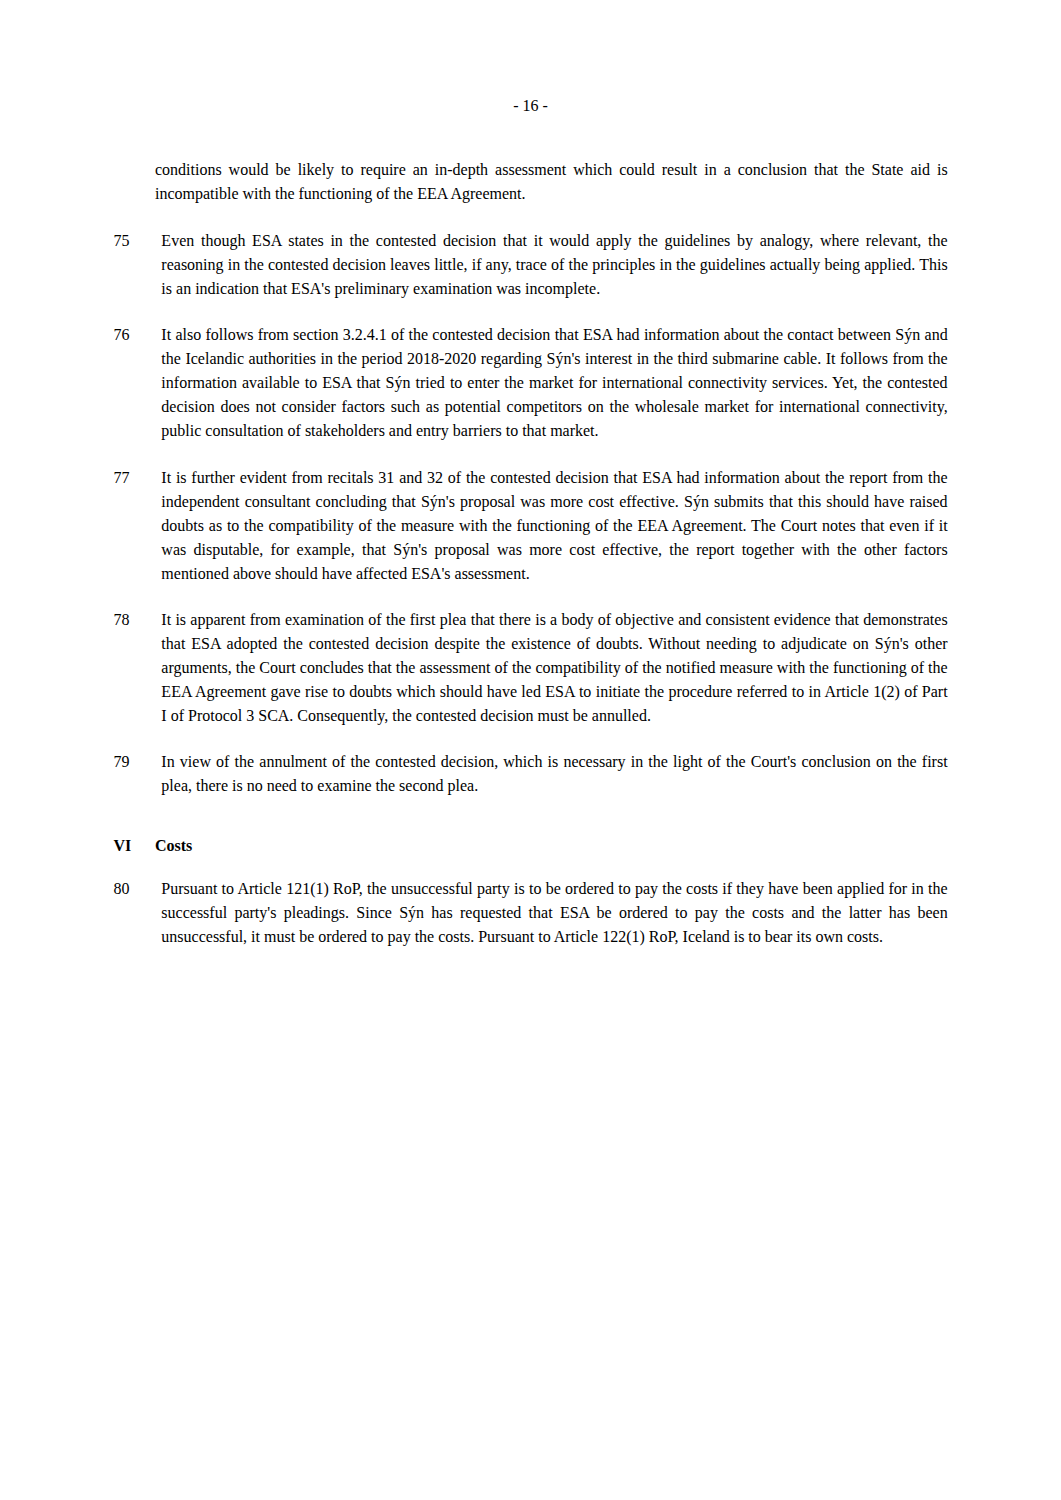- 16 -
conditions would be likely to require an in-depth assessment which could result in a conclusion that the State aid is incompatible with the functioning of the EEA Agreement.
75
Even though ESA states in the contested decision that it would apply the guidelines by analogy, where relevant, the reasoning in the contested decision leaves little, if any, trace of the principles in the guidelines actually being applied. This is an indication that ESA's preliminary examination was incomplete.
76
It also follows from section 3.2.4.1 of the contested decision that ESA had information about the contact between Sýn and the Icelandic authorities in the period 2018-2020 regarding Sýn's interest in the third submarine cable. It follows from the information available to ESA that Sýn tried to enter the market for international connectivity services. Yet, the contested decision does not consider factors such as potential competitors on the wholesale market for international connectivity, public consultation of stakeholders and entry barriers to that market.
77
It is further evident from recitals 31 and 32 of the contested decision that ESA had information about the report from the independent consultant concluding that Sýn's proposal was more cost effective. Sýn submits that this should have raised doubts as to the compatibility of the measure with the functioning of the EEA Agreement. The Court notes that even if it was disputable, for example, that Sýn's proposal was more cost effective, the report together with the other factors mentioned above should have affected ESA's assessment.
78
It is apparent from examination of the first plea that there is a body of objective and consistent evidence that demonstrates that ESA adopted the contested decision despite the existence of doubts. Without needing to adjudicate on Sýn's other arguments, the Court concludes that the assessment of the compatibility of the notified measure with the functioning of the EEA Agreement gave rise to doubts which should have led ESA to initiate the procedure referred to in Article 1(2) of Part I of Protocol 3 SCA. Consequently, the contested decision must be annulled.
79
In view of the annulment of the contested decision, which is necessary in the light of the Court's conclusion on the first plea, there is no need to examine the second plea.
VICosts
80
Pursuant to Article 121(1) RoP, the unsuccessful party is to be ordered to pay the costs if they have been applied for in the successful party's pleadings. Since Sýn has requested that ESA be ordered to pay the costs and the latter has been unsuccessful, it must be ordered to pay the costs. Pursuant to Article 122(1) RoP, Iceland is to bear its own costs.